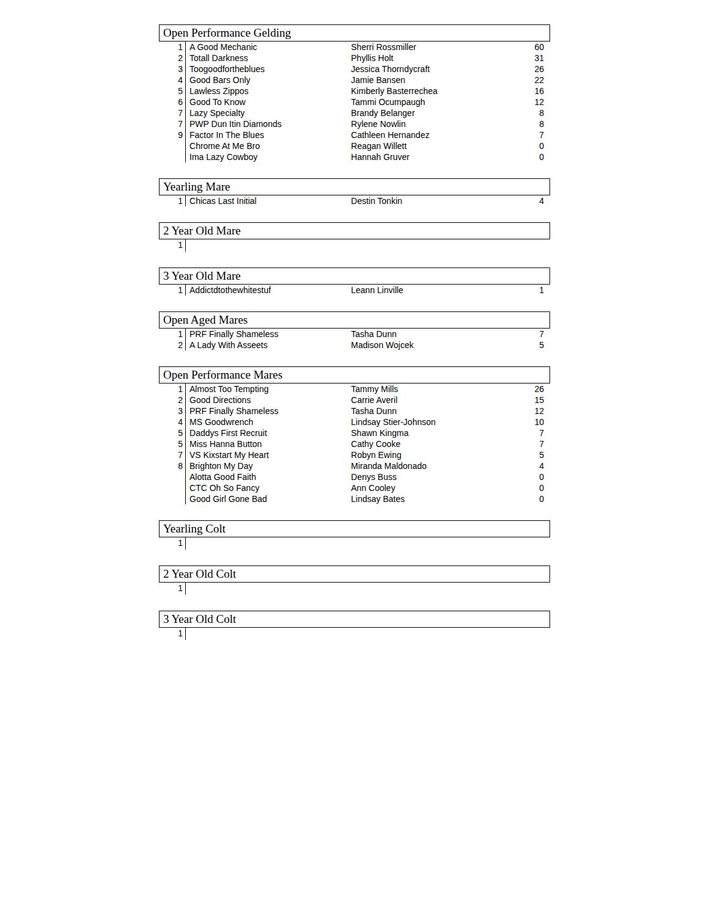Open Performance Gelding
| 1 | A Good Mechanic | Sherri Rossmiller | 60 |
| 2 | Totall Darkness | Phyllis Holt | 31 |
| 3 | Toogoodfortheblues | Jessica Thorndycraft | 26 |
| 4 | Good Bars Only | Jamie Bansen | 22 |
| 5 | Lawless Zippos | Kimberly Basterrechea | 16 |
| 6 | Good To Know | Tammi Ocumpaugh | 12 |
| 7 | Lazy Specialty | Brandy Belanger | 8 |
| 7 | PWP Dun Itin Diamonds | Rylene Nowlin | 8 |
| 9 | Factor In The Blues | Cathleen Hernandez | 7 |
| | Chrome At Me Bro | Reagan Willett | 0 |
| | Ima Lazy Cowboy | Hannah Gruver | 0 |
Yearling Mare
| 1 | Chicas Last Initial | Destin Tonkin | 4 |
2 Year Old Mare
| 1 | | | |
3 Year Old Mare
| 1 | Addictdtothewhitestuf | Leann Linville | 1 |
Open Aged Mares
| 1 | PRF Finally Shameless | Tasha Dunn | 7 |
| 2 | A Lady With Asseets | Madison Wojcek | 5 |
Open Performance Mares
| 1 | Almost Too Tempting | Tammy Mills | 26 |
| 2 | Good Directions | Carrie Averil | 15 |
| 3 | PRF Finally Shameless | Tasha Dunn | 12 |
| 4 | MS Goodwrench | Lindsay Stier-Johnson | 10 |
| 5 | Daddys First Recruit | Shawn Kingma | 7 |
| 5 | Miss Hanna Button | Cathy Cooke | 7 |
| 7 | VS Kixstart My Heart | Robyn Ewing | 5 |
| 8 | Brighton My Day | Miranda Maldonado | 4 |
| | Alotta Good Faith | Denys Buss | 0 |
| | CTC Oh So Fancy | Ann Cooley | 0 |
| | Good Girl Gone Bad | Lindsay Bates | 0 |
Yearling Colt
| 1 | | | |
2 Year Old Colt
| 1 | | | |
3 Year Old Colt
| 1 | | | |